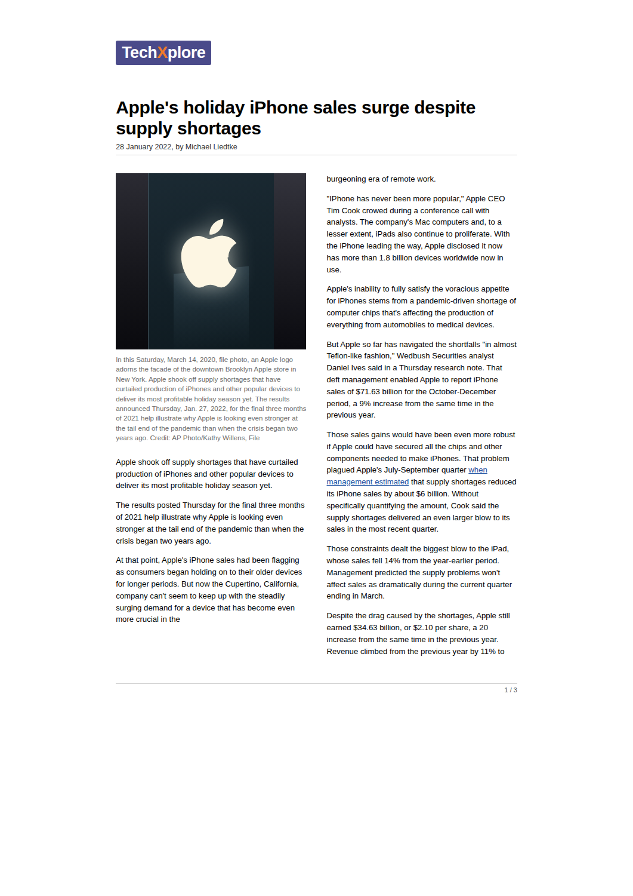TechXplore
Apple's holiday iPhone sales surge despite supply shortages
28 January 2022, by Michael Liedtke
In this Saturday, March 14, 2020, file photo, an Apple logo adorns the facade of the downtown Brooklyn Apple store in New York. Apple shook off supply shortages that have curtailed production of iPhones and other popular devices to deliver its most profitable holiday season yet. The results announced Thursday, Jan. 27, 2022, for the final three months of 2021 help illustrate why Apple is looking even stronger at the tail end of the pandemic than when the crisis began two years ago. Credit: AP Photo/Kathy Willens, File
Apple shook off supply shortages that have curtailed production of iPhones and other popular devices to deliver its most profitable holiday season yet.
The results posted Thursday for the final three months of 2021 help illustrate why Apple is looking even stronger at the tail end of the pandemic than when the crisis began two years ago.
At that point, Apple's iPhone sales had been flagging as consumers began holding on to their older devices for longer periods. But now the Cupertino, California, company can't seem to keep up with the steadily surging demand for a device that has become even more crucial in the
burgeoning era of remote work.
"IPhone has never been more popular," Apple CEO Tim Cook crowed during a conference call with analysts. The company's Mac computers and, to a lesser extent, iPads also continue to proliferate. With the iPhone leading the way, Apple disclosed it now has more than 1.8 billion devices worldwide now in use.
Apple's inability to fully satisfy the voracious appetite for iPhones stems from a pandemic-driven shortage of computer chips that's affecting the production of everything from automobiles to medical devices.
But Apple so far has navigated the shortfalls "in almost Teflon-like fashion," Wedbush Securities analyst Daniel Ives said in a Thursday research note. That deft management enabled Apple to report iPhone sales of $71.63 billion for the October-December period, a 9% increase from the same time in the previous year.
Those sales gains would have been even more robust if Apple could have secured all the chips and other components needed to make iPhones. That problem plagued Apple's July-September quarter when management estimated that supply shortages reduced its iPhone sales by about $6 billion. Without specifically quantifying the amount, Cook said the supply shortages delivered an even larger blow to its sales in the most recent quarter.
Those constraints dealt the biggest blow to the iPad, whose sales fell 14% from the year-earlier period. Management predicted the supply problems won't affect sales as dramatically during the current quarter ending in March.
Despite the drag caused by the shortages, Apple still earned $34.63 billion, or $2.10 per share, a 20 increase from the same time in the previous year. Revenue climbed from the previous year by 11% to
1 / 3